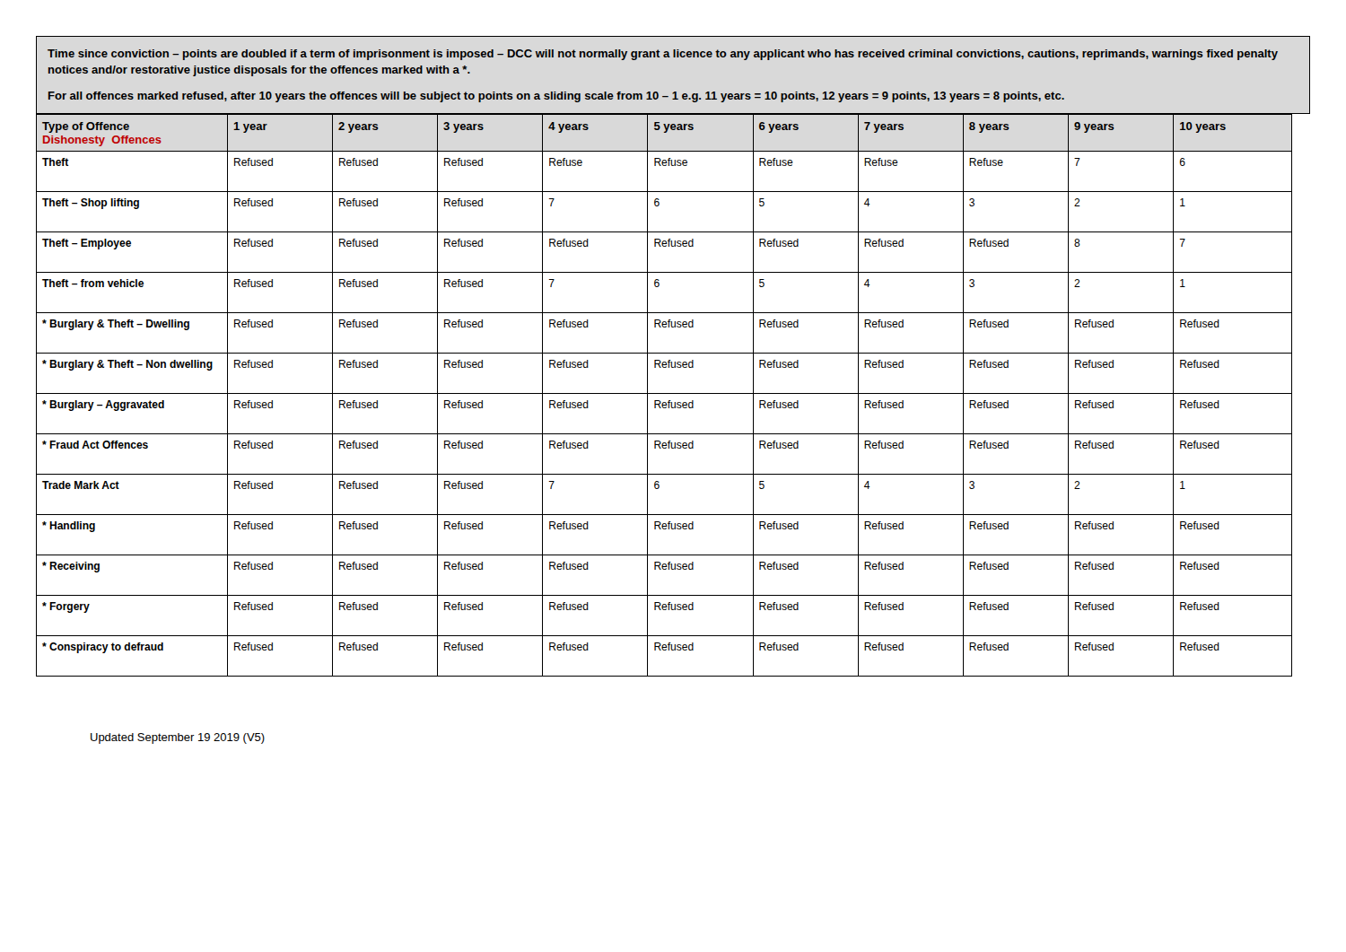Time since conviction – points are doubled if a term of imprisonment is imposed – DCC will not normally grant a licence to any applicant who has received criminal convictions, cautions, reprimands, warnings fixed penalty notices and/or restorative justice disposals for the offences marked with a *.
For all offences marked refused, after 10 years the offences will be subject to points on a sliding scale from 10 – 1 e.g. 11 years = 10 points, 12 years = 9 points, 13 years = 8 points, etc.
| Type of Offence Dishonesty Offences | 1 year | 2 years | 3 years | 4 years | 5 years | 6 years | 7 years | 8 years | 9 years | 10 years |
| --- | --- | --- | --- | --- | --- | --- | --- | --- | --- | --- |
| Theft | Refused | Refused | Refused | Refuse | Refuse | Refuse | Refuse | Refuse | 7 | 6 |
| Theft – Shop lifting | Refused | Refused | Refused | 7 | 6 | 5 | 4 | 3 | 2 | 1 |
| Theft – Employee | Refused | Refused | Refused | Refused | Refused | Refused | Refused | Refused | 8 | 7 |
| Theft – from vehicle | Refused | Refused | Refused | 7 | 6 | 5 | 4 | 3 | 2 | 1 |
| * Burglary & Theft – Dwelling | Refused | Refused | Refused | Refused | Refused | Refused | Refused | Refused | Refused | Refused |
| * Burglary & Theft – Non dwelling | Refused | Refused | Refused | Refused | Refused | Refused | Refused | Refused | Refused | Refused |
| * Burglary – Aggravated | Refused | Refused | Refused | Refused | Refused | Refused | Refused | Refused | Refused | Refused |
| * Fraud Act Offences | Refused | Refused | Refused | Refused | Refused | Refused | Refused | Refused | Refused | Refused |
| Trade Mark Act | Refused | Refused | Refused | 7 | 6 | 5 | 4 | 3 | 2 | 1 |
| * Handling | Refused | Refused | Refused | Refused | Refused | Refused | Refused | Refused | Refused | Refused |
| * Receiving | Refused | Refused | Refused | Refused | Refused | Refused | Refused | Refused | Refused | Refused |
| * Forgery | Refused | Refused | Refused | Refused | Refused | Refused | Refused | Refused | Refused | Refused |
| * Conspiracy to defraud | Refused | Refused | Refused | Refused | Refused | Refused | Refused | Refused | Refused | Refused |
Updated September 19 2019 (V5)